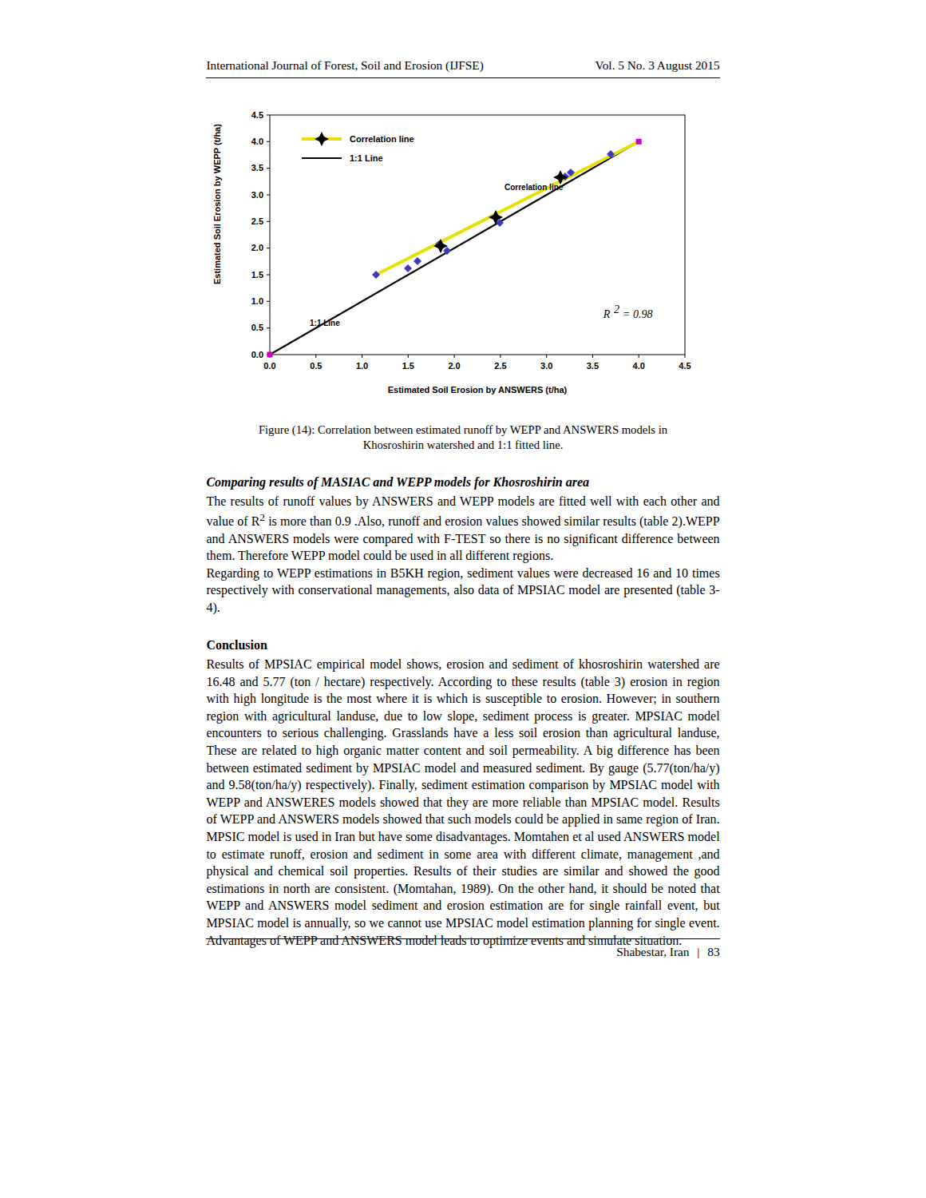International Journal of Forest, Soil and Erosion (IJFSE) Vol. 5 No. 3 August 2015
Estimated Soil Erosion by WEPP (t/ha) 4.5 4.0 3.5 3.0 2.5 2.0 1.5 1.0 0.5 0.0 0.0 0.5 1.0 1.5 2.0 2.5 3.0 3.5 4.0 4.5 Correlation line 1:1 Line Correlation line 1:1 Line R 2 = 0.98 Estimated Soil Erosion by ANSWERS (t/ha)
Figure (14): Correlation between estimated runoff by WEPP and ANSWERS models in Khosroshirin watershed and 1:1 fitted line.
Comparing results of MASIAC and WEPP models for Khosroshirin area
The results of runoff values by ANSWERS and WEPP models are fitted well with each other and value of R2 is more than 0.9 .Also, runoff and erosion values showed similar results (table 2).WEPP and ANSWERS models were compared with F-TEST so there is no significant difference between them. Therefore WEPP model could be used in all different regions.
Regarding to WEPP estimations in B5KH region, sediment values were decreased 16 and 10 times respectively with conservational managements, also data of MPSIAC model are presented (table 3-4).
Conclusion
Results of MPSIAC empirical model shows, erosion and sediment of khosroshirin watershed are 16.48 and 5.77 (ton / hectare) respectively. According to these results (table 3) erosion in region with high longitude is the most where it is which is susceptible to erosion. However; in southern region with agricultural landuse, due to low slope, sediment process is greater. MPSIAC model encounters to serious challenging. Grasslands have a less soil erosion than agricultural landuse, These are related to high organic matter content and soil permeability. A big difference has been between estimated sediment by MPSIAC model and measured sediment. By gauge (5.77(ton/ha/y) and 9.58(ton/ha/y) respectively). Finally, sediment estimation comparison by MPSIAC model with WEPP and ANSWERES models showed that they are more reliable than MPSIAC model. Results of WEPP and ANSWERS models showed that such models could be applied in same region of Iran. MPSIC model is used in Iran but have some disadvantages. Momtahen et al used ANSWERS model to estimate runoff, erosion and sediment in some area with different climate, management ,and physical and chemical soil properties. Results of their studies are similar and showed the good estimations in north are consistent. (Momtahan, 1989). On the other hand, it should be noted that WEPP and ANSWERS model sediment and erosion estimation are for single rainfall event, but MPSIAC model is annually, so we cannot use MPSIAC model estimation planning for single event. Advantages of WEPP and ANSWERS model leads to optimize events and simulate situation.
Shabestar, Iran | 83